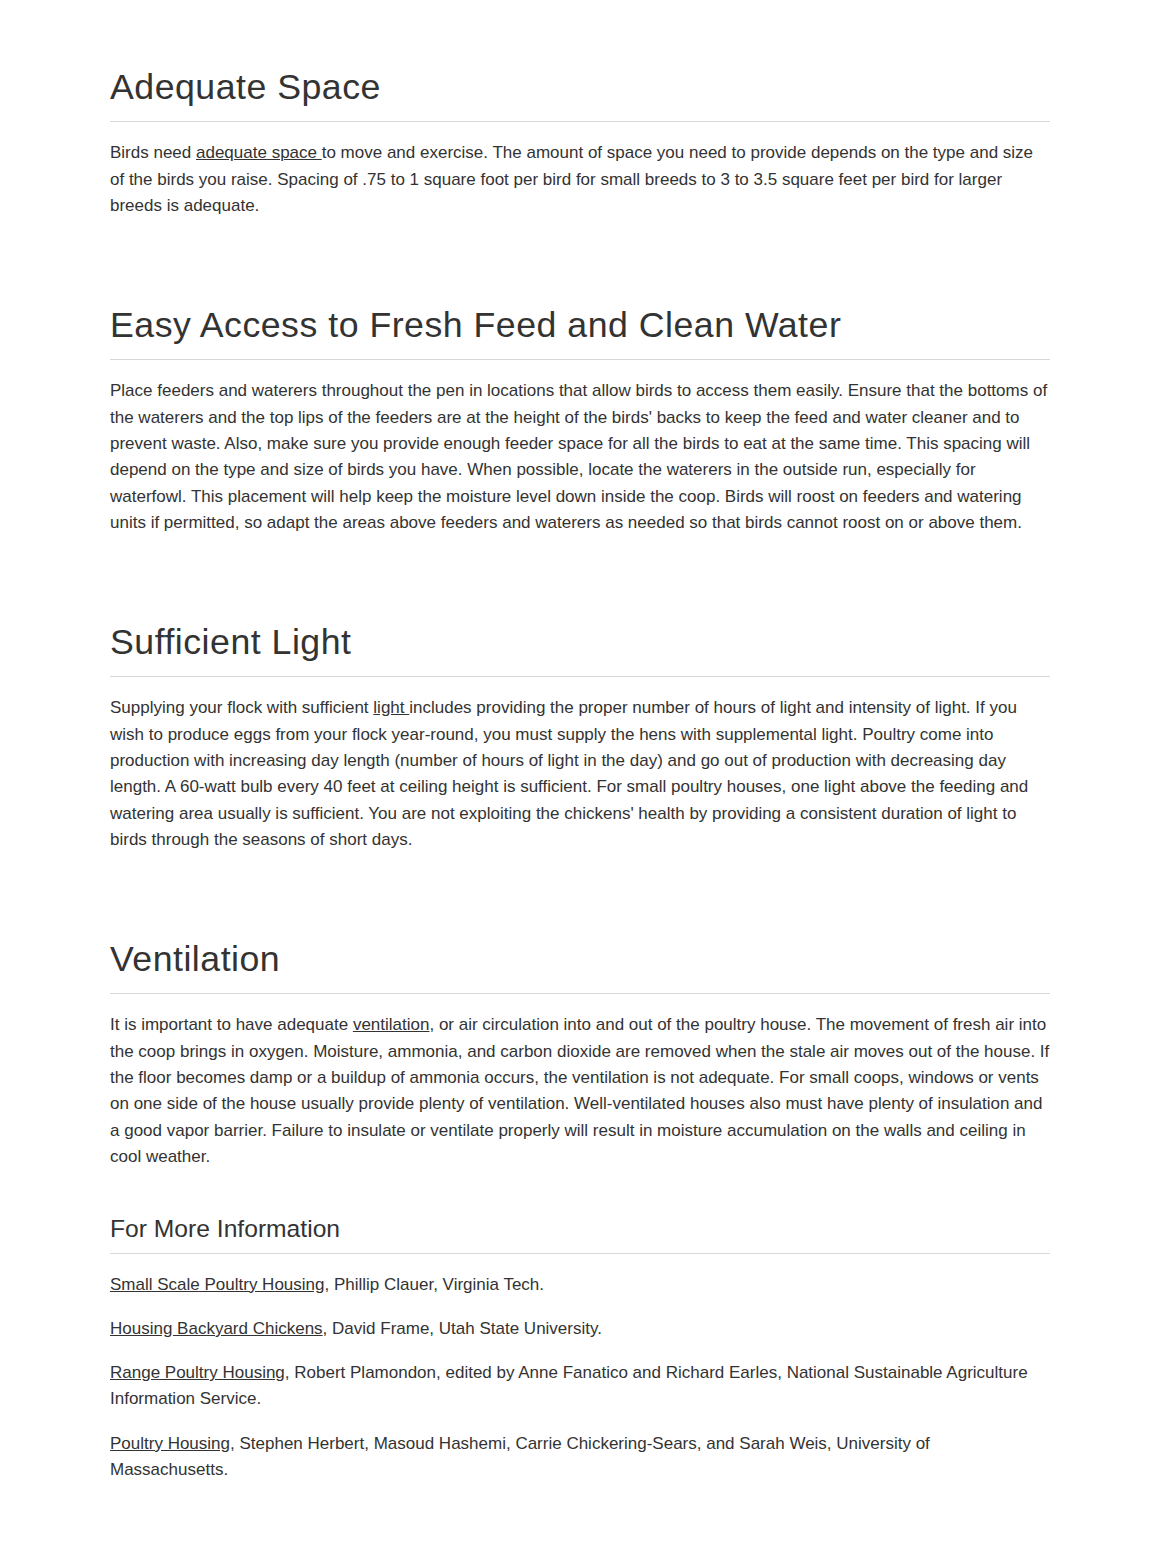Adequate Space
Birds need adequate space to move and exercise. The amount of space you need to provide depends on the type and size of the birds you raise. Spacing of .75 to 1 square foot per bird for small breeds to 3 to 3.5 square feet per bird for larger breeds is adequate.
Easy Access to Fresh Feed and Clean Water
Place feeders and waterers throughout the pen in locations that allow birds to access them easily. Ensure that the bottoms of the waterers and the top lips of the feeders are at the height of the birds' backs to keep the feed and water cleaner and to prevent waste. Also, make sure you provide enough feeder space for all the birds to eat at the same time. This spacing will depend on the type and size of birds you have. When possible, locate the waterers in the outside run, especially for waterfowl. This placement will help keep the moisture level down inside the coop. Birds will roost on feeders and watering units if permitted, so adapt the areas above feeders and waterers as needed so that birds cannot roost on or above them.
Sufficient Light
Supplying your flock with sufficient light includes providing the proper number of hours of light and intensity of light. If you wish to produce eggs from your flock year-round, you must supply the hens with supplemental light. Poultry come into production with increasing day length (number of hours of light in the day) and go out of production with decreasing day length. A 60-watt bulb every 40 feet at ceiling height is sufficient. For small poultry houses, one light above the feeding and watering area usually is sufficient. You are not exploiting the chickens' health by providing a consistent duration of light to birds through the seasons of short days.
Ventilation
It is important to have adequate ventilation, or air circulation into and out of the poultry house. The movement of fresh air into the coop brings in oxygen. Moisture, ammonia, and carbon dioxide are removed when the stale air moves out of the house. If the floor becomes damp or a buildup of ammonia occurs, the ventilation is not adequate. For small coops, windows or vents on one side of the house usually provide plenty of ventilation. Well-ventilated houses also must have plenty of insulation and a good vapor barrier. Failure to insulate or ventilate properly will result in moisture accumulation on the walls and ceiling in cool weather.
For More Information
Small Scale Poultry Housing, Phillip Clauer, Virginia Tech.
Housing Backyard Chickens, David Frame, Utah State University.
Range Poultry Housing, Robert Plamondon, edited by Anne Fanatico and Richard Earles, National Sustainable Agriculture Information Service.
Poultry Housing, Stephen Herbert, Masoud Hashemi, Carrie Chickering-Sears, and Sarah Weis, University of Massachusetts.